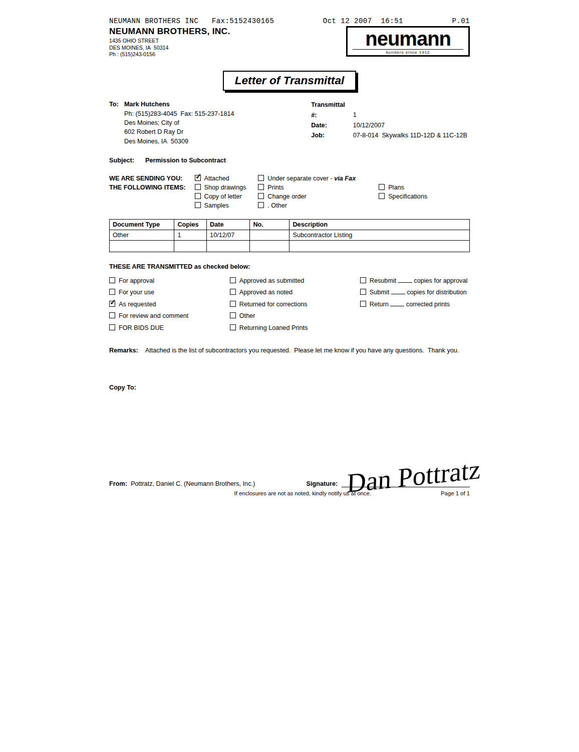NEUMANN BROTHERS INC Fax:5152430165 Oct 12 2007 16:51 P.01
NEUMANN BROTHERS, INC.
1435 OHIO STREET
DES MOINES, IA 50314
Ph : (515)243-0156
neumann
builders since 1912
Letter of Transmittal
To: Mark Hutchens
Ph: (515)283-4045 Fax: 515-237-1814
Des Moines; City of
602 Robert D Ray Dr
Des Moines, IA 50309
Transmittal #: 1
Date: 10/12/2007
Job: 07-8-014 Skywalks 11D-12D & 11C-12B
Subject: Permission to Subcontract
| WE ARE SENDING YOU: | Attached | Under separate cover - via Fax | |
| THE FOLLOWING ITEMS: | Shop drawings | Prints | Plans |
| | Copy of letter | Change order | Specifications |
| | Samples | . Other | |
| Document Type | Copies | Date | No. | Description |
| --- | --- | --- | --- | --- |
| Other | 1 | 10/12/07 | | Subcontractor Listing |
THESE ARE TRANSMITTED as checked below:
For approval
For your use
As requested
For review and comment
FOR BIDS DUE
Approved as submitted
Approved as noted
Returned for corrections
Other
Returning Loaned Prints
Resubmit copies for approval
Submit copies for distribution
Return corrected prints
Remarks: Attached is the list of subcontractors you requested. Please let me know if you have any questions. Thank you.
Copy To:
From: Pottratz, Daniel C. (Neumann Brothers, Inc.)
Signature:
Dan Pottratz
If enclosures are not as noted, kindly notify us at once.
Page 1 of 1